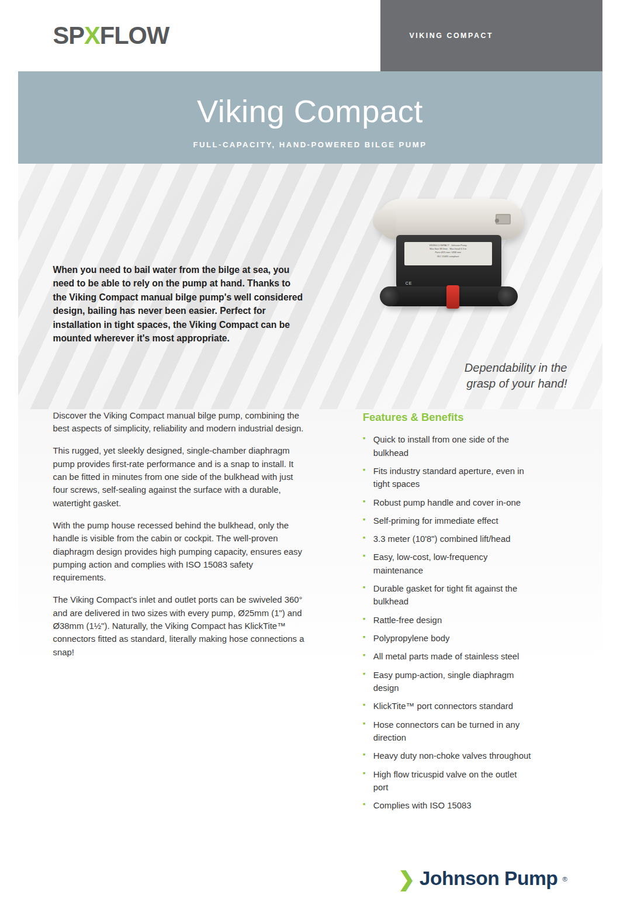SPXFLOW
VIKING COMPACT
Viking Compact
FULL-CAPACITY, HAND-POWERED BILGE PUMP
When you need to bail water from the bilge at sea, you need to be able to rely on the pump at hand. Thanks to the Viking Compact manual bilge pump's well considered design, bailing has never been easier. Perfect for installation in tight spaces, the Viking Compact can be mounted wherever it's most appropriate.
VIKING COMPACT Johnson Pump
Max flow 38 l/min Max head 3.3 m
Ports Ø25 mm / Ø38 mm
ISO 15083 compliant
CE
Dependability in the
grasp of your hand!
Discover the Viking Compact manual bilge pump, combining the best aspects of simplicity, reliability and modern industrial design.
This rugged, yet sleekly designed, single-chamber diaphragm pump provides first-rate performance and is a snap to install. It can be fitted in minutes from one side of the bulkhead with just four screws, self-sealing against the surface with a durable, watertight gasket.
With the pump house recessed behind the bulkhead, only the handle is visible from the cabin or cockpit. The well-proven diaphragm design provides high pumping capacity, ensures easy pumping action and complies with ISO 15083 safety requirements.
The Viking Compact's inlet and outlet ports can be swiveled 360° and are delivered in two sizes with every pump, Ø25mm (1") and Ø38mm (1½"). Naturally, the Viking Compact has KlickTite™ connectors fitted as standard, literally making hose connections a snap!
Features & Benefits
Quick to install from one side of the bulkhead
Fits industry standard aperture, even in tight spaces
Robust pump handle and cover in-one
Self-priming for immediate effect
3.3 meter (10'8") combined lift/head
Easy, low-cost, low-frequency maintenance
Durable gasket for tight fit against the bulkhead
Rattle-free design
Polypropylene body
All metal parts made of stainless steel
Easy pump-action, single diaphragm design
KlickTite™ port connectors standard
Hose connectors can be turned in any direction
Heavy duty non-choke valves throughout
High flow tricuspid valve on the outlet port
Complies with ISO 15083
❯Johnson Pump®